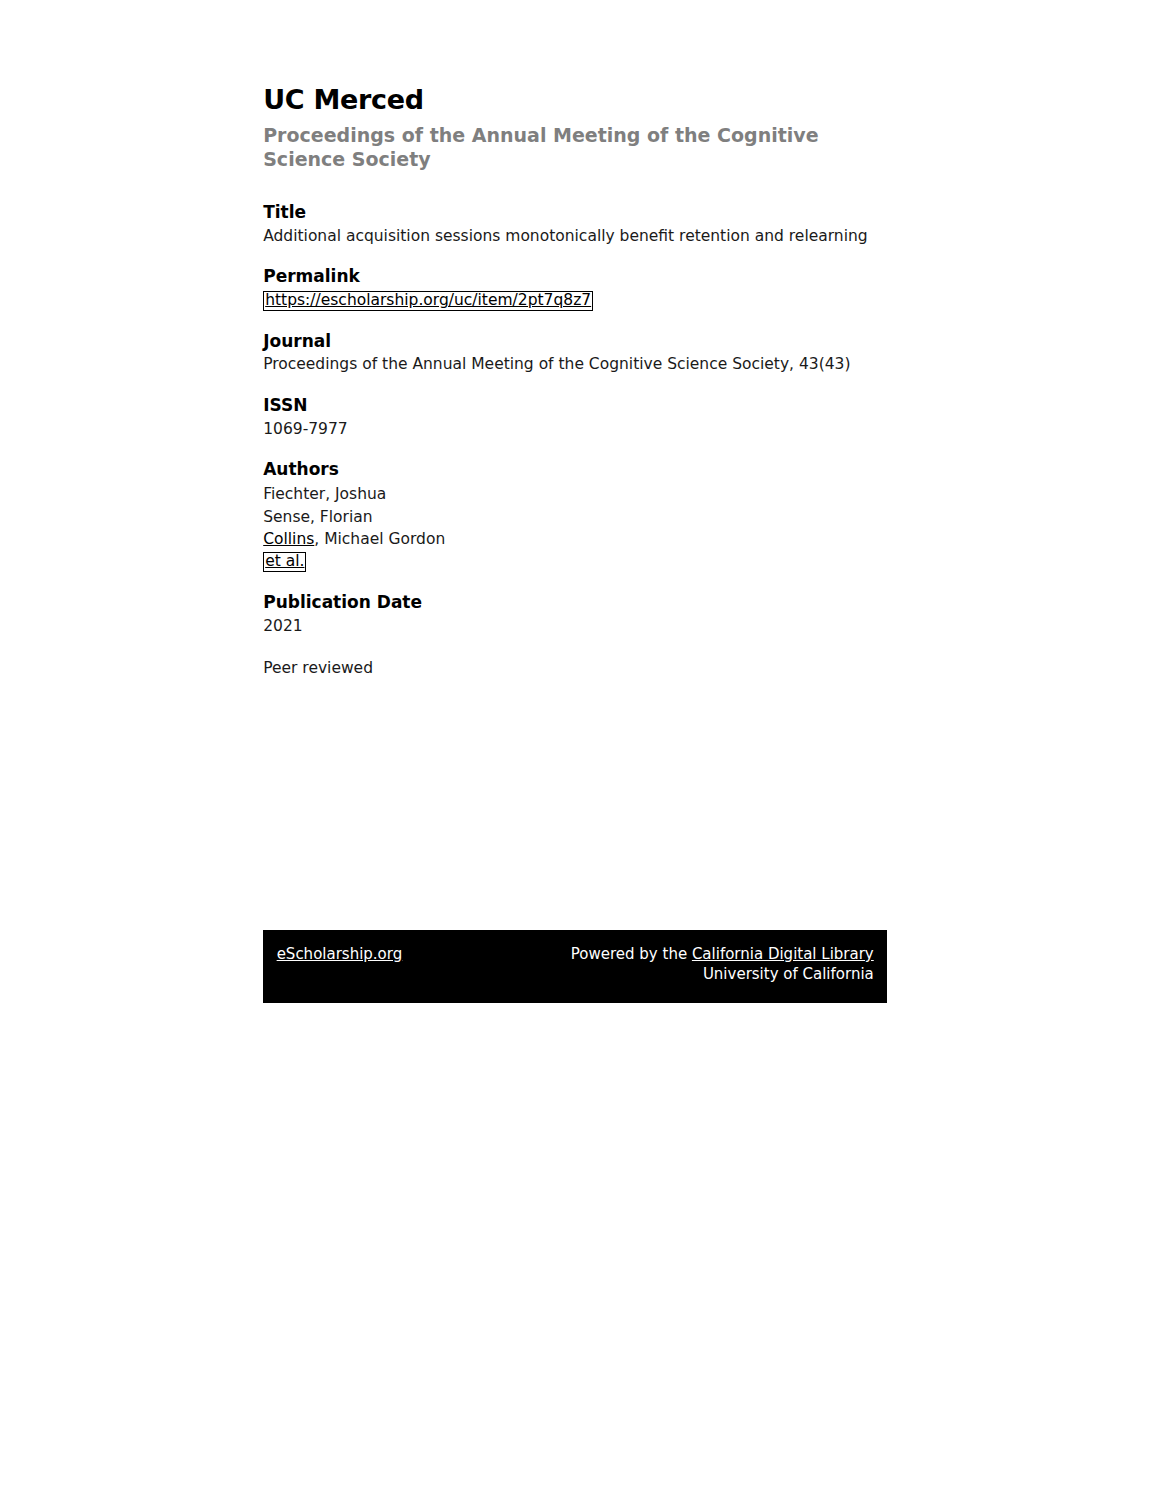UC Merced
Proceedings of the Annual Meeting of the Cognitive Science Society
Title
Additional acquisition sessions monotonically benefit retention and relearning
Permalink
https://escholarship.org/uc/item/2pt7q8z7
Journal
Proceedings of the Annual Meeting of the Cognitive Science Society, 43(43)
ISSN
1069-7977
Authors
Fiechter, Joshua
Sense, Florian
Collins, Michael Gordon
et al.
Publication Date
2021
Peer reviewed
eScholarship.org
Powered by the California Digital Library
University of California